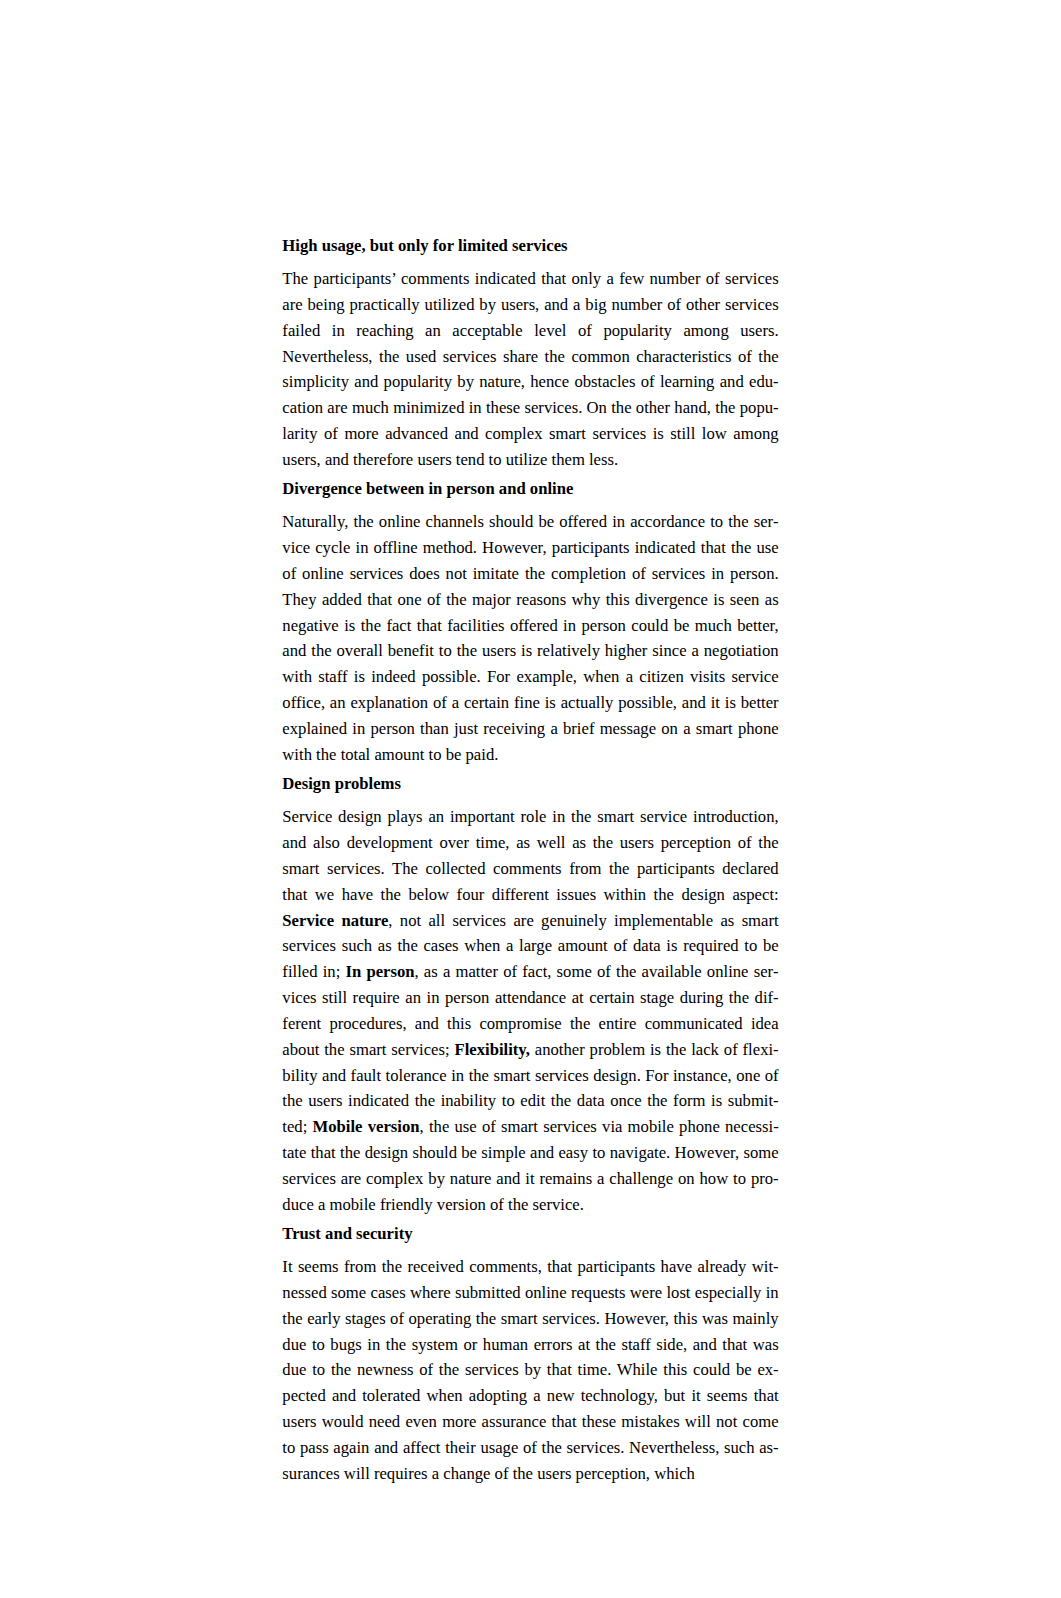High usage, but only for limited services
The participants’ comments indicated that only a few number of services are being practically utilized by users, and a big number of other services failed in reaching an acceptable level of popularity among users. Nevertheless, the used services share the common characteristics of the simplicity and popularity by nature, hence obstacles of learning and education are much minimized in these services. On the other hand, the popularity of more advanced and complex smart services is still low among users, and therefore users tend to utilize them less.
Divergence between in person and online
Naturally, the online channels should be offered in accordance to the service cycle in offline method. However, participants indicated that the use of online services does not imitate the completion of services in person. They added that one of the major reasons why this divergence is seen as negative is the fact that facilities offered in person could be much better, and the overall benefit to the users is relatively higher since a negotiation with staff is indeed possible. For example, when a citizen visits service office, an explanation of a certain fine is actually possible, and it is better explained in person than just receiving a brief message on a smart phone with the total amount to be paid.
Design problems
Service design plays an important role in the smart service introduction, and also development over time, as well as the users perception of the smart services. The collected comments from the participants declared that we have the below four different issues within the design aspect: Service nature, not all services are genuinely implementable as smart services such as the cases when a large amount of data is required to be filled in; In person, as a matter of fact, some of the available online services still require an in person attendance at certain stage during the different procedures, and this compromise the entire communicated idea about the smart services; Flexibility, another problem is the lack of flexibility and fault tolerance in the smart services design. For instance, one of the users indicated the inability to edit the data once the form is submitted; Mobile version, the use of smart services via mobile phone necessitate that the design should be simple and easy to navigate. However, some services are complex by nature and it remains a challenge on how to produce a mobile friendly version of the service.
Trust and security
It seems from the received comments, that participants have already witnessed some cases where submitted online requests were lost especially in the early stages of operating the smart services. However, this was mainly due to bugs in the system or human errors at the staff side, and that was due to the newness of the services by that time. While this could be expected and tolerated when adopting a new technology, but it seems that users would need even more assurance that these mistakes will not come to pass again and affect their usage of the services. Nevertheless, such assurances will requires a change of the users perception, which